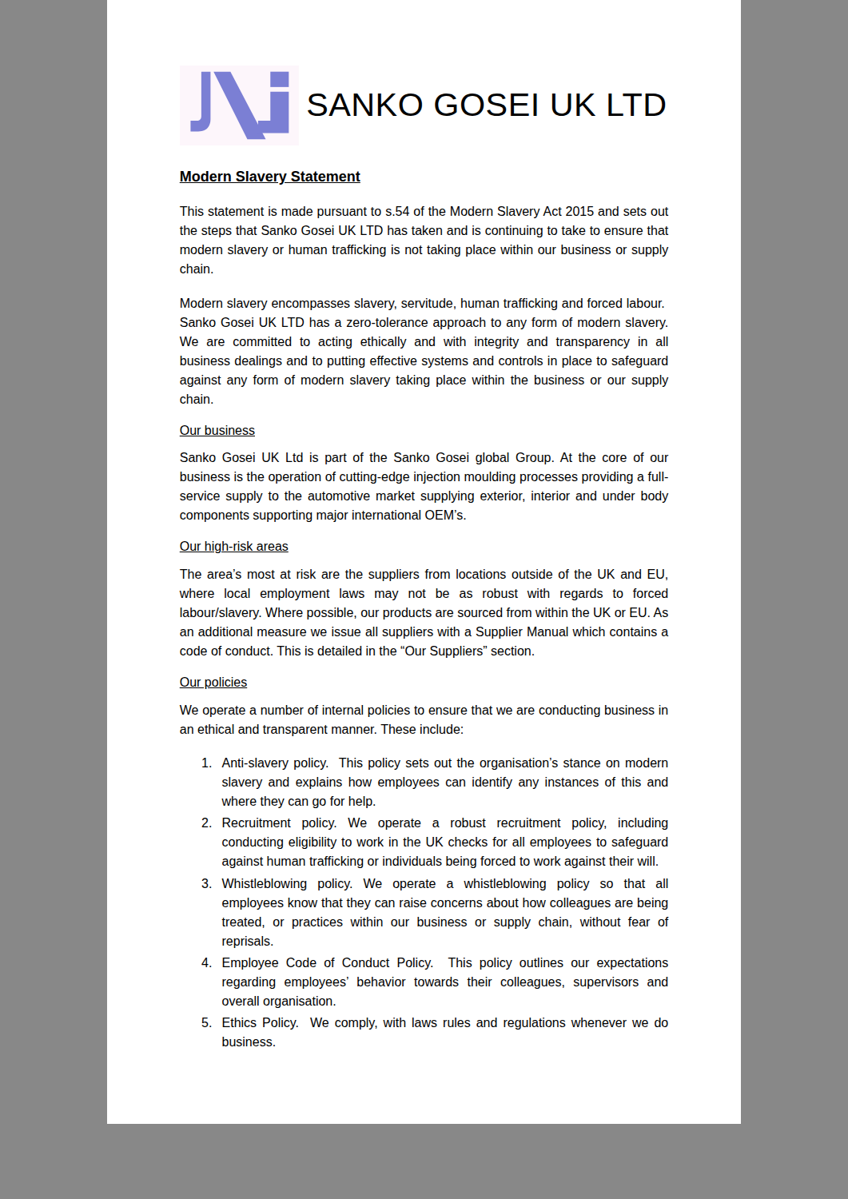SANKO GOSEI UK LTD
Modern Slavery Statement
This statement is made pursuant to s.54 of the Modern Slavery Act 2015 and sets out the steps that Sanko Gosei UK LTD has taken and is continuing to take to ensure that modern slavery or human trafficking is not taking place within our business or supply chain.
Modern slavery encompasses slavery, servitude, human trafficking and forced labour. Sanko Gosei UK LTD has a zero-tolerance approach to any form of modern slavery. We are committed to acting ethically and with integrity and transparency in all business dealings and to putting effective systems and controls in place to safeguard against any form of modern slavery taking place within the business or our supply chain.
Our business
Sanko Gosei UK Ltd is part of the Sanko Gosei global Group. At the core of our business is the operation of cutting-edge injection moulding processes providing a full-service supply to the automotive market supplying exterior, interior and under body components supporting major international OEM’s.
Our high-risk areas
The area’s most at risk are the suppliers from locations outside of the UK and EU, where local employment laws may not be as robust with regards to forced labour/slavery. Where possible, our products are sourced from within the UK or EU. As an additional measure we issue all suppliers with a Supplier Manual which contains a code of conduct. This is detailed in the “Our Suppliers” section.
Our policies
We operate a number of internal policies to ensure that we are conducting business in an ethical and transparent manner. These include:
Anti-slavery policy. This policy sets out the organisation’s stance on modern slavery and explains how employees can identify any instances of this and where they can go for help.
Recruitment policy. We operate a robust recruitment policy, including conducting eligibility to work in the UK checks for all employees to safeguard against human trafficking or individuals being forced to work against their will.
Whistleblowing policy. We operate a whistleblowing policy so that all employees know that they can raise concerns about how colleagues are being treated, or practices within our business or supply chain, without fear of reprisals.
Employee Code of Conduct Policy. This policy outlines our expectations regarding employees’ behavior towards their colleagues, supervisors and overall organisation.
Ethics Policy. We comply, with laws rules and regulations whenever we do business.